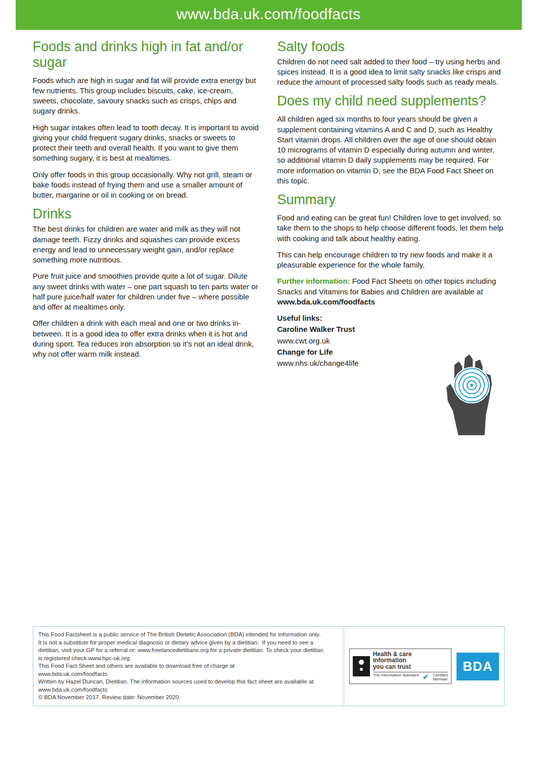www.bda.uk.com/foodfacts
Foods and drinks high in fat and/or sugar
Foods which are high in sugar and fat will provide extra energy but few nutrients. This group includes biscuits, cake, ice-cream, sweets, chocolate, savoury snacks such as crisps, chips and sugary drinks.
High sugar intakes often lead to tooth decay. It is important to avoid giving your child frequent sugary drinks, snacks or sweets to protect their teeth and overall health. If you want to give them something sugary, it is best at mealtimes.
Only offer foods in this group occasionally. Why not grill, steam or bake foods instead of frying them and use a smaller amount of butter, margarine or oil in cooking or on bread.
Drinks
The best drinks for children are water and milk as they will not damage teeth. Fizzy drinks and squashes can provide excess energy and lead to unnecessary weight gain, and/or replace something more nutritious.
Pure fruit juice and smoothies provide quite a lot of sugar. Dilute any sweet drinks with water – one part squash to ten parts water or half pure juice/half water for children under five – where possible and offer at mealtimes only.
Offer children a drink with each meal and one or two drinks in-between. It is a good idea to offer extra drinks when it is hot and during sport. Tea reduces iron absorption so it’s not an ideal drink, why not offer warm milk instead.
Salty foods
Children do not need salt added to their food – try using herbs and spices instead. It is a good idea to limit salty snacks like crisps and reduce the amount of processed salty foods such as ready meals.
Does my child need supplements?
All children aged six months to four years should be given a supplement containing vitamins A and C and D, such as Healthy Start vitamin drops. All children over the age of one should obtain 10 micrograms of vitamin D especially during autumn and winter, so additional vitamin D daily supplements may be required. For more information on vitamin D, see the BDA Food Fact Sheet on this topic.
Summary
Food and eating can be great fun! Children love to get involved, so take them to the shops to help choose different foods, let them help with cooking and talk about healthy eating.
This can help encourage children to try new foods and make it a pleasurable experience for the whole family.
Further information: Food Fact Sheets on other topics including Snacks and Vitamins for Babies and Children are available at www.bda.uk.com/foodfacts
Useful links:
Caroline Walker Trust
www.cwt.org.uk
Change for Life
www.nhs.uk/change4life
This Food Factsheet is a public service of The British Dietetic Association (BDA) intended for information only.
It is not a substitute for proper medical diagnosis or dietary advice given by a dietitian. If you need to see a
dietitian, visit your GP for a referral or: www.freelancedietitians.org for a private dietitian. To check your dietitian
is registered check www.hpc-uk.org
This Food Fact Sheet and others are available to download free of charge at
www.bda.uk.com/foodfacts
Written by Hazel Duncan, Dietitian. The information sources used to develop this fact sheet are available at
www.bda.uk.com/foodfacts
© BDA November 2017. Review date: November 2020.
Health & care
information
you can trust
The Information Standard✔Certified
Member
BDA